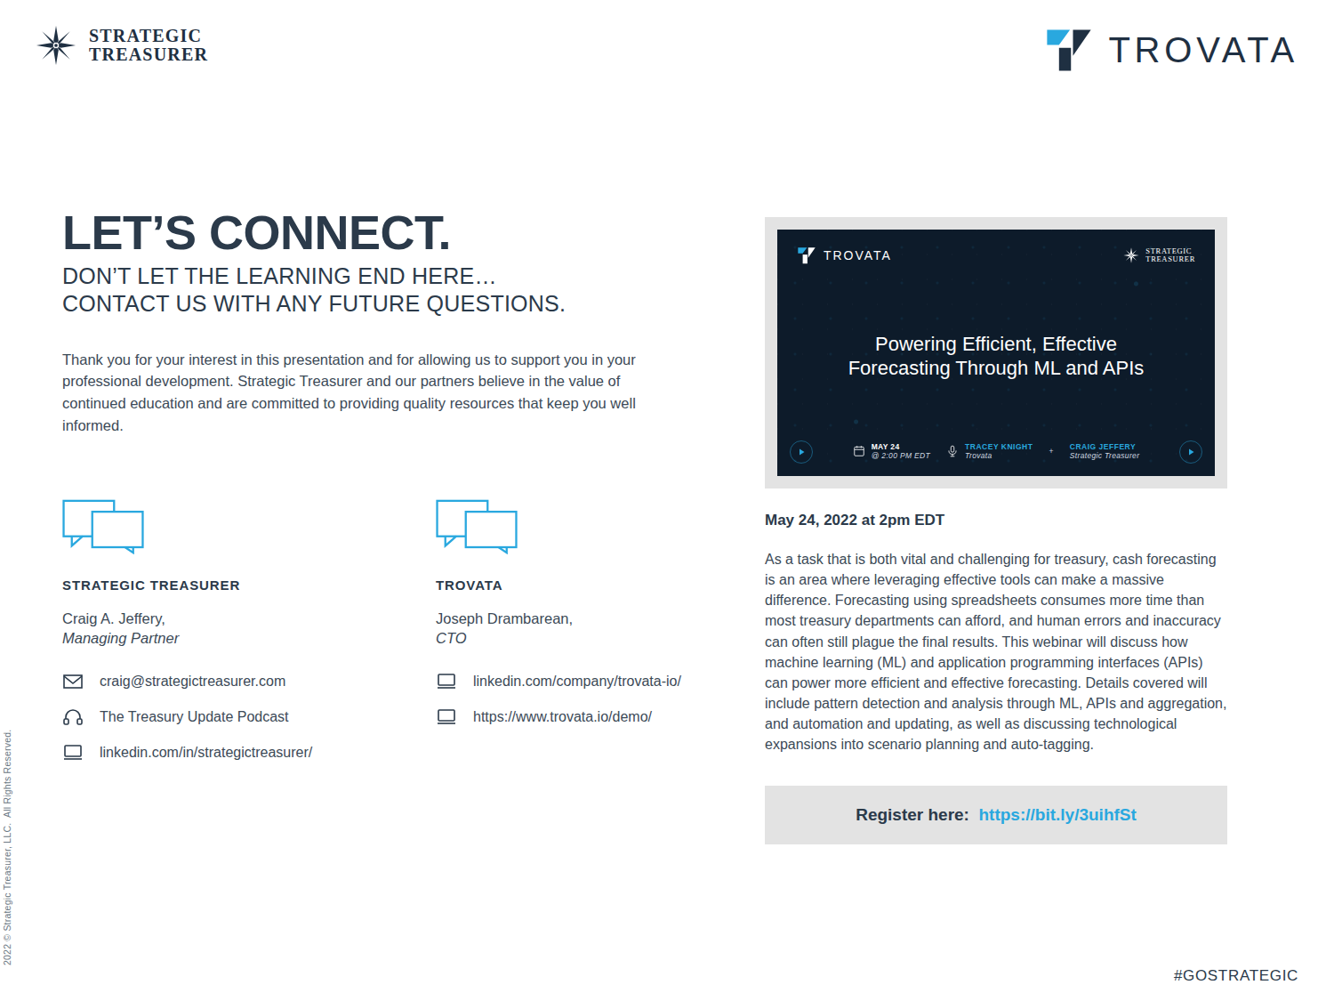Strategic Treasurer
TROVATA
LET’S CONNECT.
DON’T LET THE LEARNING END HERE… CONTACT US WITH ANY FUTURE QUESTIONS.
Thank you for your interest in this presentation and for allowing us to support you in your professional development. Strategic Treasurer and our partners believe in the value of continued education and are committed to providing quality resources that keep you well informed.
Strategic Treasurer
Craig A. Jeffery,
Managing Partner
craig@strategictreasurer.com
The Treasury Update Podcast
linkedin.com/in/strategictreasurer/
Trovata
Joseph Drambarean,
CTO
linkedin.com/company/trovata-io/
https://www.trovata.io/demo/
TROVATA
Strategic Treasurer
Powering Efficient, Effective Forecasting Through ML and APIs
MAY 24
@ 2:00 PM EDT
TRACEY KNIGHT
Trovata
+
CRAIG JEFFERY
Strategic Treasurer
May 24, 2022 at 2pm EDT
As a task that is both vital and challenging for treasury, cash forecasting is an area where leveraging effective tools can make a massive difference. Forecasting using spreadsheets consumes more time than most treasury departments can afford, and human errors and inaccuracy can often still plague the final results. This webinar will discuss how machine learning (ML) and application programming interfaces (APIs) can power more efficient and effective forecasting. Details covered will include pattern detection and analysis through ML, APIs and aggregation, and automation and updating, as well as discussing technological expansions into scenario planning and auto-tagging.
Register here: https://bit.ly/3uihfSt
#GOSTRATEGIC
2022 © Strategic Treasurer, LLC. All Rights Reserved.